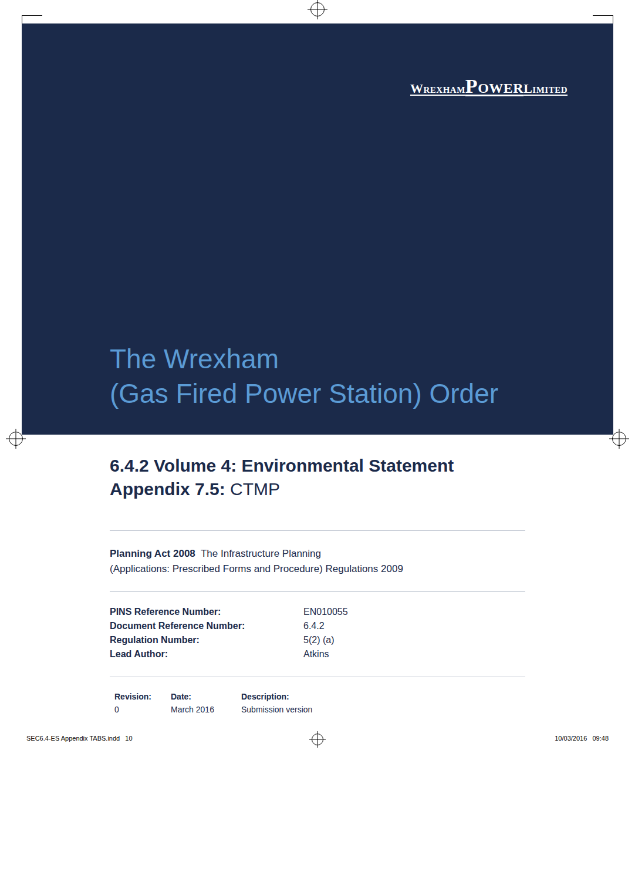Wrexham Power Limited
The Wrexham
(Gas Fired Power Station) Order
6.4.2 Volume 4: Environmental Statement
Appendix 7.5: CTMP
Planning Act 2008 The Infrastructure Planning
(Applications: Prescribed Forms and Procedure) Regulations 2009
| PINS Reference Number: | EN010055 |
| Document Reference Number: | 6.4.2 |
| Regulation Number: | 5(2) (a) |
| Lead Author: | Atkins |
| Revision: | Date: | Description: |
| --- | --- | --- |
| 0 | March 2016 | Submission version |
SEC6.4-ES Appendix TABS.indd 10
10/03/2016 09:48